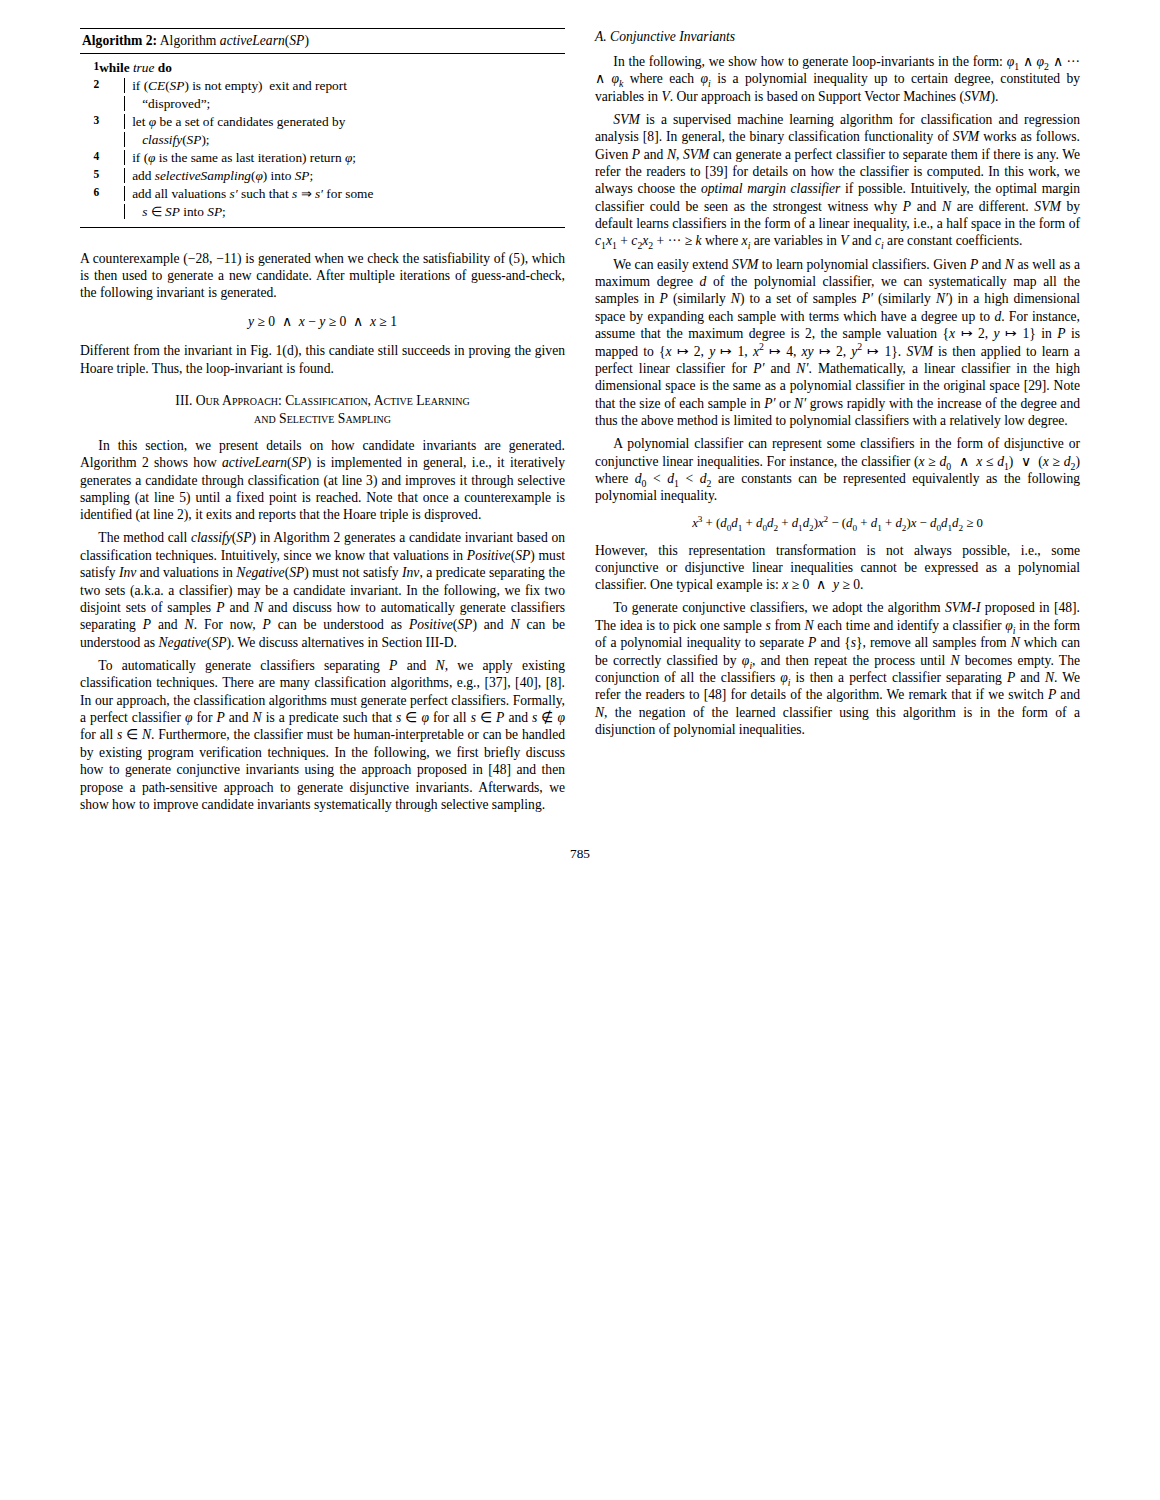Algorithm 2: Algorithm activeLearn(SP)
| 1 | while true do |
| 2 | if ( CE ( SP ) is not empty) exit and report |
| | “disproved”; |
| 3 | let φ be a set of candidates generated by |
| | classify ( SP ); |
| 4 | if ( φ is the same as last iteration) return φ ; |
| 5 | add selectiveSampling ( φ ) into SP ; |
| 6 | add all valuations s′ such that s ⇒ s′ for some |
| | s ∈ SP into SP ; |
A counterexample (−28, −11) is generated when we check the satisfiability of (5), which is then used to generate a new candidate. After multiple iterations of guess-and-check, the following invariant is generated.
y ≥ 0 ∧ x − y ≥ 0 ∧ x ≥ 1
Different from the invariant in Fig. 1(d), this candiate still succeeds in proving the given Hoare triple. Thus, the loop-invariant is found.
III. Our Approach: Classification, Active Learning
and Selective Sampling
In this section, we present details on how candidate invariants are generated. Algorithm 2 shows how activeLearn(SP) is implemented in general, i.e., it iteratively generates a candidate through classification (at line 3) and improves it through selective sampling (at line 5) until a fixed point is reached. Note that once a counterexample is identified (at line 2), it exits and reports that the Hoare triple is disproved.
The method call classify(SP) in Algorithm 2 generates a candidate invariant based on classification techniques. Intuitively, since we know that valuations in Positive(SP) must satisfy Inv and valuations in Negative(SP) must not satisfy Inv, a predicate separating the two sets (a.k.a. a classifier) may be a candidate invariant. In the following, we fix two disjoint sets of samples P and N and discuss how to automatically generate classifiers separating P and N. For now, P can be understood as Positive(SP) and N can be understood as Negative(SP). We discuss alternatives in Section III-D.
To automatically generate classifiers separating P and N, we apply existing classification techniques. There are many classification algorithms, e.g., [37], [40], [8]. In our approach, the classification algorithms must generate perfect classifiers. Formally, a perfect classifier φ for P and N is a predicate such that s ∈ φ for all s ∈ P and s ∉ φ for all s ∈ N. Furthermore, the classifier must be human-interpretable or can be handled by existing program verification techniques. In the following, we first briefly discuss how to generate conjunctive invariants using the approach proposed in [48] and then propose a path-sensitive approach to generate disjunctive invariants. Afterwards, we show how to improve candidate invariants systematically through selective sampling.
A. Conjunctive Invariants
In the following, we show how to generate loop-invariants in the form: φ1 ∧ φ2 ∧ ··· ∧ φk where each φi is a polynomial inequality up to certain degree, constituted by variables in V. Our approach is based on Support Vector Machines (SVM).
SVM is a supervised machine learning algorithm for classification and regression analysis [8]. In general, the binary classification functionality of SVM works as follows. Given P and N, SVM can generate a perfect classifier to separate them if there is any. We refer the readers to [39] for details on how the classifier is computed. In this work, we always choose the optimal margin classifier if possible. Intuitively, the optimal margin classifier could be seen as the strongest witness why P and N are different. SVM by default learns classifiers in the form of a linear inequality, i.e., a half space in the form of c1x1 + c2x2 + ··· ≥ k where xi are variables in V and ci are constant coefficients.
We can easily extend SVM to learn polynomial classifiers. Given P and N as well as a maximum degree d of the polynomial classifier, we can systematically map all the samples in P (similarly N) to a set of samples P′ (similarly N′) in a high dimensional space by expanding each sample with terms which have a degree up to d. For instance, assume that the maximum degree is 2, the sample valuation {x ↦ 2, y ↦ 1} in P is mapped to {x ↦ 2, y ↦ 1, x2 ↦ 4, xy ↦ 2, y2 ↦ 1}. SVM is then applied to learn a perfect linear classifier for P′ and N′. Mathematically, a linear classifier in the high dimensional space is the same as a polynomial classifier in the original space [29]. Note that the size of each sample in P′ or N′ grows rapidly with the increase of the degree and thus the above method is limited to polynomial classifiers with a relatively low degree.
A polynomial classifier can represent some classifiers in the form of disjunctive or conjunctive linear inequalities. For instance, the classifier (x ≥ d0 ∧ x ≤ d1) ∨ (x ≥ d2) where d0 < d1 < d2 are constants can be represented equivalently as the following polynomial inequality.
x3 + (d0d1 + d0d2 + d1d2)x2 − (d0 + d1 + d2)x − d0d1d2 ≥ 0
However, this representation transformation is not always possible, i.e., some conjunctive or disjunctive linear inequalities cannot be expressed as a polynomial classifier. One typical example is: x ≥ 0 ∧ y ≥ 0.
To generate conjunctive classifiers, we adopt the algorithm SVM-I proposed in [48]. The idea is to pick one sample s from N each time and identify a classifier φi in the form of a polynomial inequality to separate P and {s}, remove all samples from N which can be correctly classified by φi, and then repeat the process until N becomes empty. The conjunction of all the classifiers φi is then a perfect classifier separating P and N. We refer the readers to [48] for details of the algorithm. We remark that if we switch P and N, the negation of the learned classifier using this algorithm is in the form of a disjunction of polynomial inequalities.
785